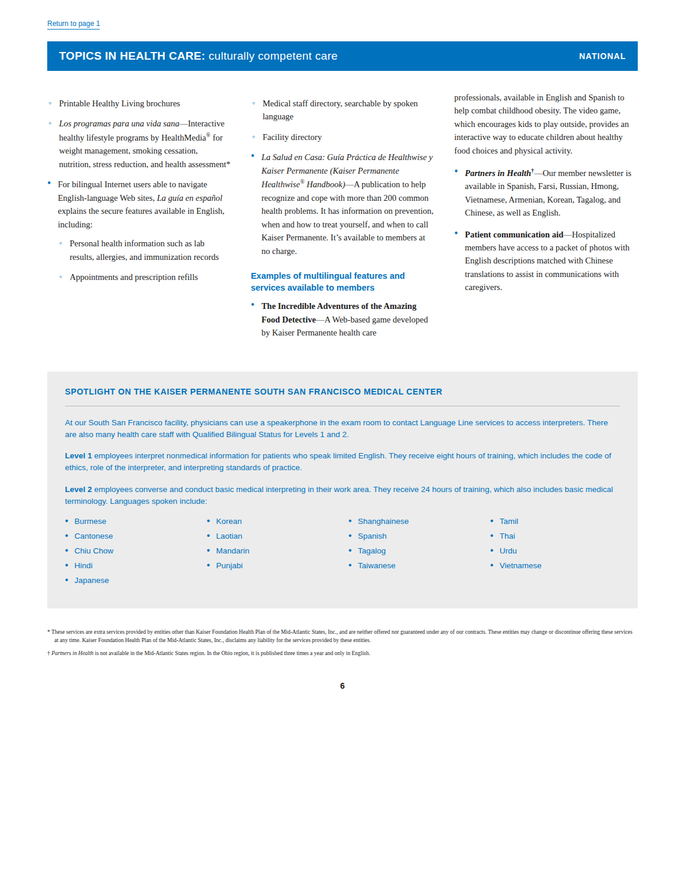Return to page 1
TOPICS IN HEALTH CARE: culturally competent care
NATIONAL
Printable Healthy Living brochures
Los programas para una vida sana—Interactive healthy lifestyle programs by HealthMedia® for weight management, smoking cessation, nutrition, stress reduction, and health assessment*
For bilingual Internet users able to navigate English-language Web sites, La guía en español explains the secure features available in English, including:
Personal health information such as lab results, allergies, and immunization records
Appointments and prescription refills
Medical staff directory, searchable by spoken language
Facility directory
La Salud en Casa: Guía Práctica de Healthwise y Kaiser Permanente (Kaiser Permanente Healthwise® Handbook)—A publication to help recognize and cope with more than 200 common health problems. It has information on prevention, when and how to treat yourself, and when to call Kaiser Permanente. It’s available to members at no charge.
Examples of multilingual features and services available to members
The Incredible Adventures of the Amazing Food Detective—A Web-based game developed by Kaiser Permanente health care
professionals, available in English and Spanish to help combat childhood obesity. The video game, which encourages kids to play outside, provides an interactive way to educate children about healthy food choices and physical activity.
Partners in Health†—Our member newsletter is available in Spanish, Farsi, Russian, Hmong, Vietnamese, Armenian, Korean, Tagalog, and Chinese, as well as English.
Patient communication aid—Hospitalized members have access to a packet of photos with English descriptions matched with Chinese translations to assist in communications with caregivers.
SPOTLIGHT ON THE KAISER PERMANENTE SOUTH SAN FRANCISCO MEDICAL CENTER
At our South San Francisco facility, physicians can use a speakerphone in the exam room to contact Language Line services to access interpreters. There are also many health care staff with Qualified Bilingual Status for Levels 1 and 2.
Level 1 employees interpret nonmedical information for patients who speak limited English. They receive eight hours of training, which includes the code of ethics, role of the interpreter, and interpreting standards of practice.
Level 2 employees converse and conduct basic medical interpreting in their work area. They receive 24 hours of training, which also includes basic medical terminology. Languages spoken include:
Burmese
Cantonese
Chiu Chow
Hindi
Japanese
Korean
Laotian
Mandarin
Punjabi
Shanghainese
Spanish
Tagalog
Taiwanese
Tamil
Thai
Urdu
Vietnamese
* These services are extra services provided by entities other than Kaiser Foundation Health Plan of the Mid-Atlantic States, Inc., and are neither offered nor guaranteed under any of our contracts. These entities may change or discontinue offering these services at any time. Kaiser Foundation Health Plan of the Mid-Atlantic States, Inc., disclaims any liability for the services provided by these entities.
† Partners in Health is not available in the Mid-Atlantic States region. In the Ohio region, it is published three times a year and only in English.
6